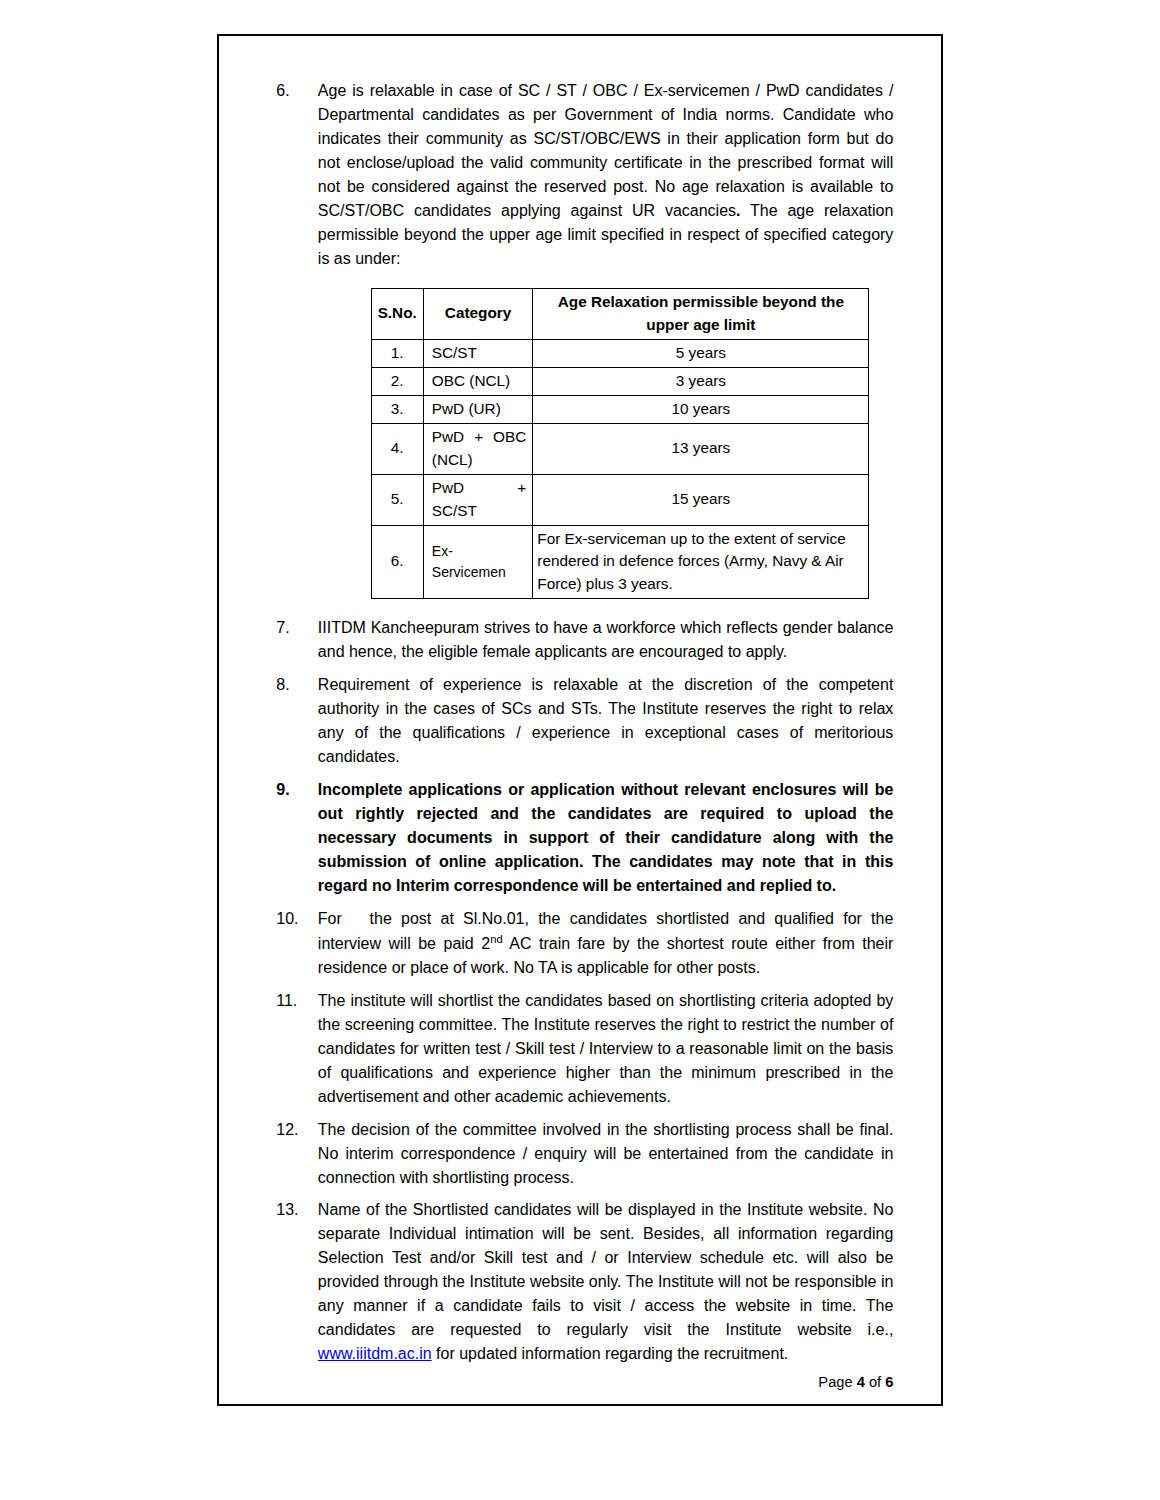Age is relaxable in case of SC / ST / OBC / Ex-servicemen / PwD candidates / Departmental candidates as per Government of India norms. Candidate who indicates their community as SC/ST/OBC/EWS in their application form but do not enclose/upload the valid community certificate in the prescribed format will not be considered against the reserved post. No age relaxation is available to SC/ST/OBC candidates applying against UR vacancies. The age relaxation permissible beyond the upper age limit specified in respect of specified category is as under:
| S.No. | Category | Age Relaxation permissible beyond the upper age limit |
| --- | --- | --- |
| 1. | SC/ST | 5 years |
| 2. | OBC (NCL) | 3 years |
| 3. | PwD (UR) | 10 years |
| 4. | PwD + OBC (NCL) | 13 years |
| 5. | PwD + SC/ST | 15 years |
| 6. | Ex-Servicemen | For Ex-serviceman up to the extent of service rendered in defence forces (Army, Navy & Air Force) plus 3 years. |
IIITDM Kancheepuram strives to have a workforce which reflects gender balance and hence, the eligible female applicants are encouraged to apply.
Requirement of experience is relaxable at the discretion of the competent authority in the cases of SCs and STs. The Institute reserves the right to relax any of the qualifications / experience in exceptional cases of meritorious candidates.
Incomplete applications or application without relevant enclosures will be out rightly rejected and the candidates are required to upload the necessary documents in support of their candidature along with the submission of online application. The candidates may note that in this regard no Interim correspondence will be entertained and replied to.
For the post at Sl.No.01, the candidates shortlisted and qualified for the interview will be paid 2nd AC train fare by the shortest route either from their residence or place of work. No TA is applicable for other posts.
The institute will shortlist the candidates based on shortlisting criteria adopted by the screening committee. The Institute reserves the right to restrict the number of candidates for written test / Skill test / Interview to a reasonable limit on the basis of qualifications and experience higher than the minimum prescribed in the advertisement and other academic achievements.
The decision of the committee involved in the shortlisting process shall be final. No interim correspondence / enquiry will be entertained from the candidate in connection with shortlisting process.
Name of the Shortlisted candidates will be displayed in the Institute website. No separate Individual intimation will be sent. Besides, all information regarding Selection Test and/or Skill test and / or Interview schedule etc. will also be provided through the Institute website only. The Institute will not be responsible in any manner if a candidate fails to visit / access the website in time. The candidates are requested to regularly visit the Institute website i.e., www.iiitdm.ac.in for updated information regarding the recruitment.
Page 4 of 6